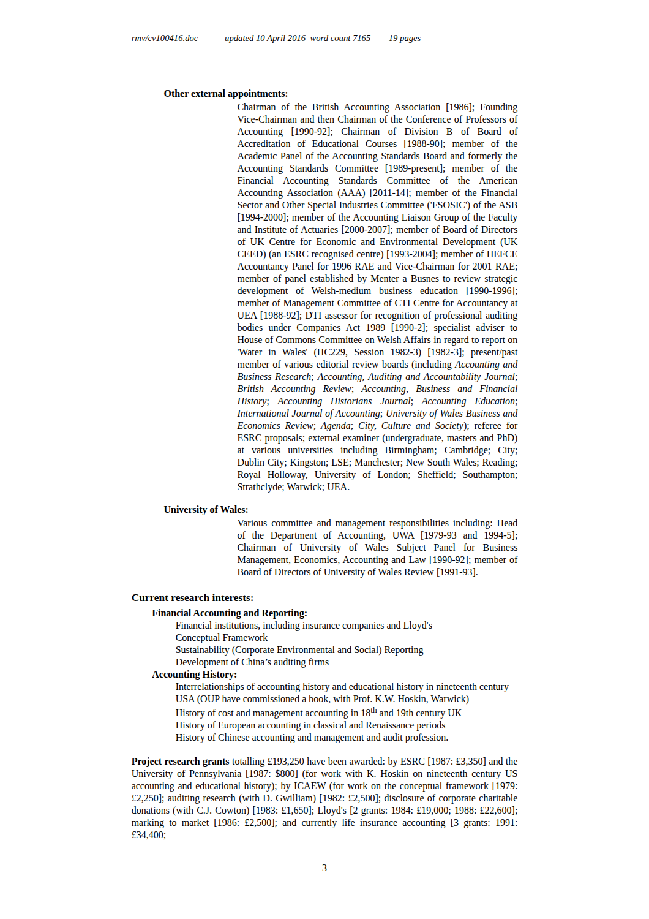rmv/cv100416.doc updated 10 April 2016 word count 7165 19 pages
Other external appointments:
Chairman of the British Accounting Association [1986]; Founding Vice-Chairman and then Chairman of the Conference of Professors of Accounting [1990-92]; Chairman of Division B of Board of Accreditation of Educational Courses [1988-90]; member of the Academic Panel of the Accounting Standards Board and formerly the Accounting Standards Committee [1989-present]; member of the Financial Accounting Standards Committee of the American Accounting Association (AAA) [2011-14]; member of the Financial Sector and Other Special Industries Committee ('FSOSIC') of the ASB [1994-2000]; member of the Accounting Liaison Group of the Faculty and Institute of Actuaries [2000-2007]; member of Board of Directors of UK Centre for Economic and Environmental Development (UK CEED) (an ESRC recognised centre) [1993-2004]; member of HEFCE Accountancy Panel for 1996 RAE and Vice-Chairman for 2001 RAE; member of panel established by Menter a Busnes to review strategic development of Welsh-medium business education [1990-1996]; member of Management Committee of CTI Centre for Accountancy at UEA [1988-92]; DTI assessor for recognition of professional auditing bodies under Companies Act 1989 [1990-2]; specialist adviser to House of Commons Committee on Welsh Affairs in regard to report on 'Water in Wales' (HC229, Session 1982-3) [1982-3]; present/past member of various editorial review boards (including Accounting and Business Research; Accounting, Auditing and Accountability Journal; British Accounting Review; Accounting, Business and Financial History; Accounting Historians Journal; Accounting Education; International Journal of Accounting; University of Wales Business and Economics Review; Agenda; City, Culture and Society); referee for ESRC proposals; external examiner (undergraduate, masters and PhD) at various universities including Birmingham; Cambridge; City; Dublin City; Kingston; LSE; Manchester; New South Wales; Reading; Royal Holloway, University of London; Sheffield; Southampton; Strathclyde; Warwick; UEA.
University of Wales:
Various committee and management responsibilities including: Head of the Department of Accounting, UWA [1979-93 and 1994-5]; Chairman of University of Wales Subject Panel for Business Management, Economics, Accounting and Law [1990-92]; member of Board of Directors of University of Wales Review [1991-93].
Current research interests:
Financial Accounting and Reporting:
Financial institutions, including insurance companies and Lloyd's
Conceptual Framework
Sustainability (Corporate Environmental and Social) Reporting
Development of China’s auditing firms
Accounting History:
Interrelationships of accounting history and educational history in nineteenth century USA (OUP have commissioned a book, with Prof. K.W. Hoskin, Warwick)
History of cost and management accounting in 18th and 19th century UK
History of European accounting in classical and Renaissance periods
History of Chinese accounting and management and audit profession.
Project research grants totalling £193,250 have been awarded: by ESRC [1987: £3,350] and the University of Pennsylvania [1987: $800] (for work with K. Hoskin on nineteenth century US accounting and educational history); by ICAEW (for work on the conceptual framework [1979: £2,250]; auditing research (with D. Gwilliam) [1982: £2,500]; disclosure of corporate charitable donations (with C.J. Cowton) [1983: £1,650]; Lloyd's [2 grants: 1984: £19,000; 1988: £22,600]; marking to market [1986: £2,500]; and currently life insurance accounting [3 grants: 1991: £34,400;
3